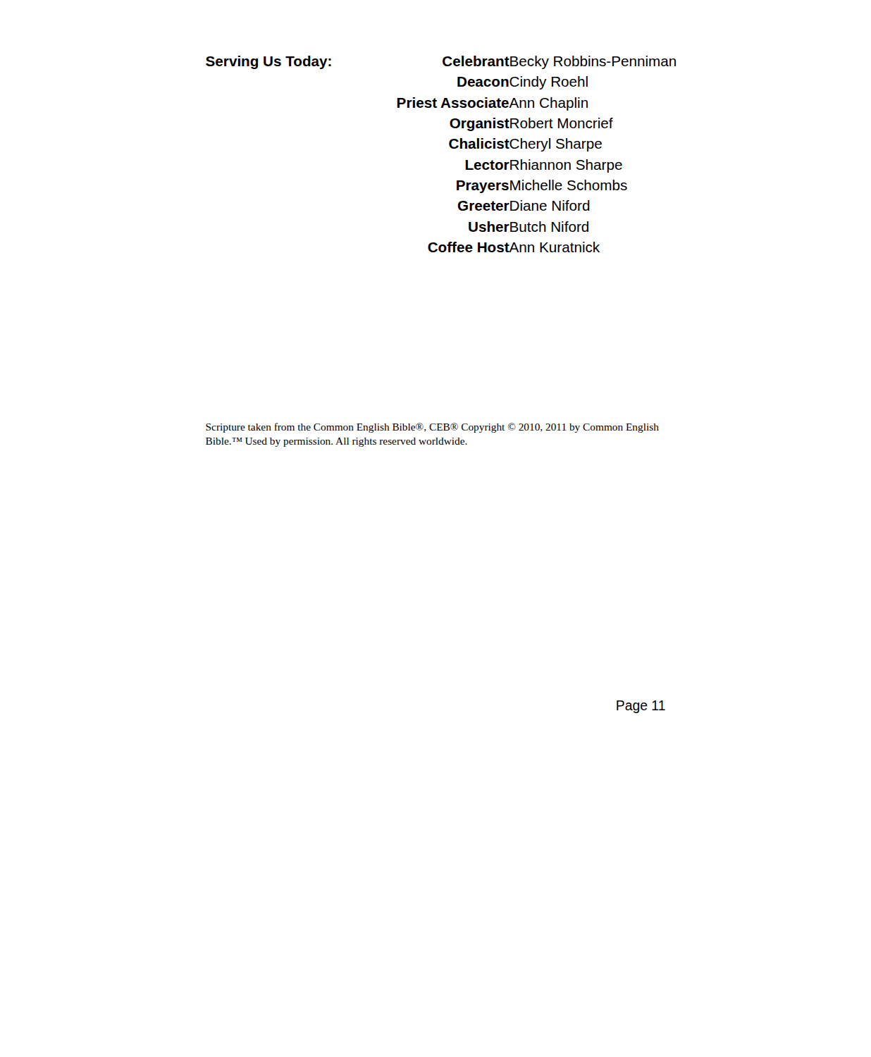Serving Us Today:
| Celebrant | Becky Robbins-Penniman |
| Deacon | Cindy Roehl |
| Priest Associate | Ann Chaplin |
| Organist | Robert Moncrief |
| Chalicist | Cheryl Sharpe |
| Lector | Rhiannon Sharpe |
| Prayers | Michelle Schombs |
| Greeter | Diane Niford |
| Usher | Butch Niford |
| Coffee Host | Ann Kuratnick |
Scripture taken from the Common English Bible®, CEB® Copyright © 2010, 2011 by Common English Bible.™ Used by permission. All rights reserved worldwide.
Page 11